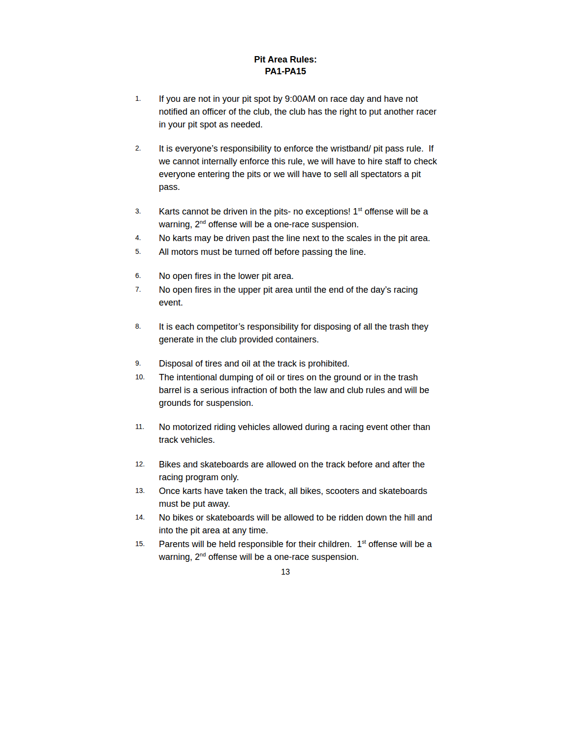Pit Area Rules:
PA1-PA15
1. If you are not in your pit spot by 9:00AM on race day and have not notified an officer of the club, the club has the right to put another racer in your pit spot as needed.
2. It is everyone’s responsibility to enforce the wristband/ pit pass rule. If we cannot internally enforce this rule, we will have to hire staff to check everyone entering the pits or we will have to sell all spectators a pit pass.
3. Karts cannot be driven in the pits- no exceptions! 1st offense will be a warning, 2nd offense will be a one-race suspension.
4. No karts may be driven past the line next to the scales in the pit area.
5. All motors must be turned off before passing the line.
6. No open fires in the lower pit area.
7. No open fires in the upper pit area until the end of the day’s racing event.
8. It is each competitor’s responsibility for disposing of all the trash they generate in the club provided containers.
9. Disposal of tires and oil at the track is prohibited.
10. The intentional dumping of oil or tires on the ground or in the trash barrel is a serious infraction of both the law and club rules and will be grounds for suspension.
11. No motorized riding vehicles allowed during a racing event other than track vehicles.
12. Bikes and skateboards are allowed on the track before and after the racing program only.
13. Once karts have taken the track, all bikes, scooters and skateboards must be put away.
14. No bikes or skateboards will be allowed to be ridden down the hill and into the pit area at any time.
15. Parents will be held responsible for their children. 1st offense will be a warning, 2nd offense will be a one-race suspension.
13